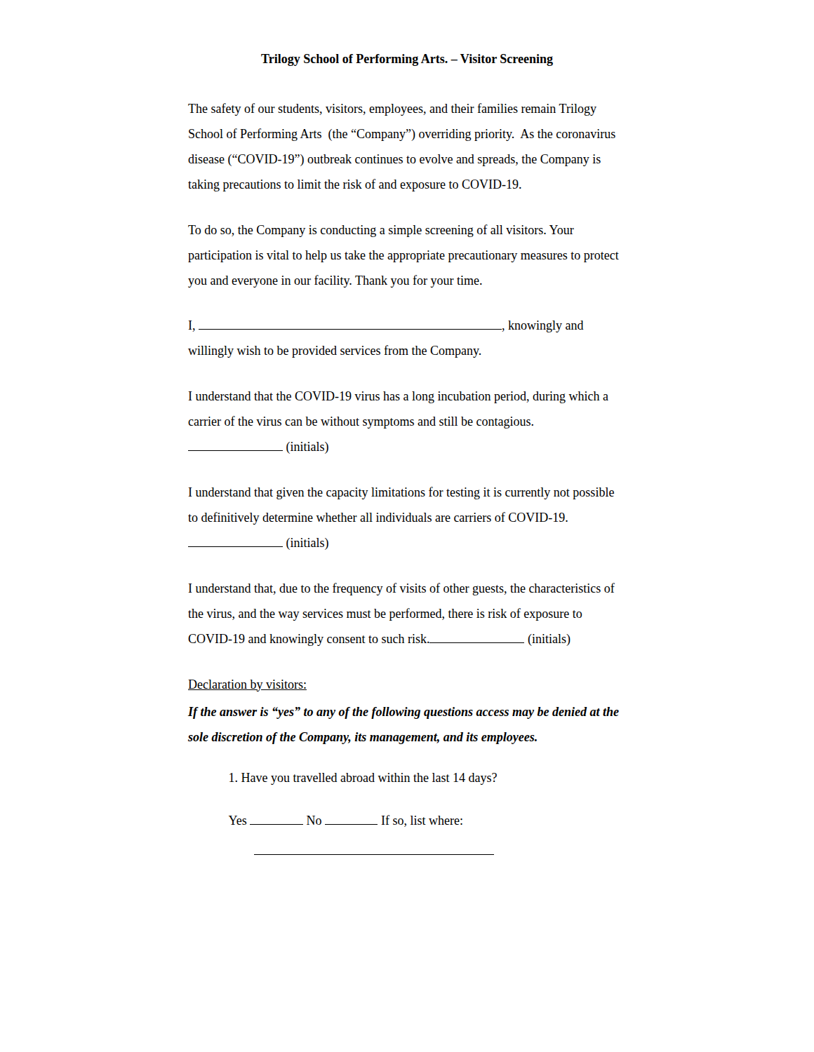Trilogy School of Performing Arts. – Visitor Screening
The safety of our students, visitors, employees, and their families remain Trilogy School of Performing Arts (the “Company”) overriding priority. As the coronavirus disease (“COVID-19”) outbreak continues to evolve and spreads, the Company is taking precautions to limit the risk of and exposure to COVID-19.
To do so, the Company is conducting a simple screening of all visitors. Your participation is vital to help us take the appropriate precautionary measures to protect you and everyone in our facility. Thank you for your time.
I, , knowingly and willingly wish to be provided services from the Company.
I understand that the COVID-19 virus has a long incubation period, during which a carrier of the virus can be without symptoms and still be contagious. (initials)
I understand that given the capacity limitations for testing it is currently not possible to definitively determine whether all individuals are carriers of COVID-19. (initials)
I understand that, due to the frequency of visits of other guests, the characteristics of the virus, and the way services must be performed, there is risk of exposure to COVID-19 and knowingly consent to such risk. (initials)
Declaration by visitors:
If the answer is “yes” to any of the following questions access may be denied at the sole discretion of the Company, its management, and its employees.
1. Have you travelled abroad within the last 14 days?
Yes No If so, list where: